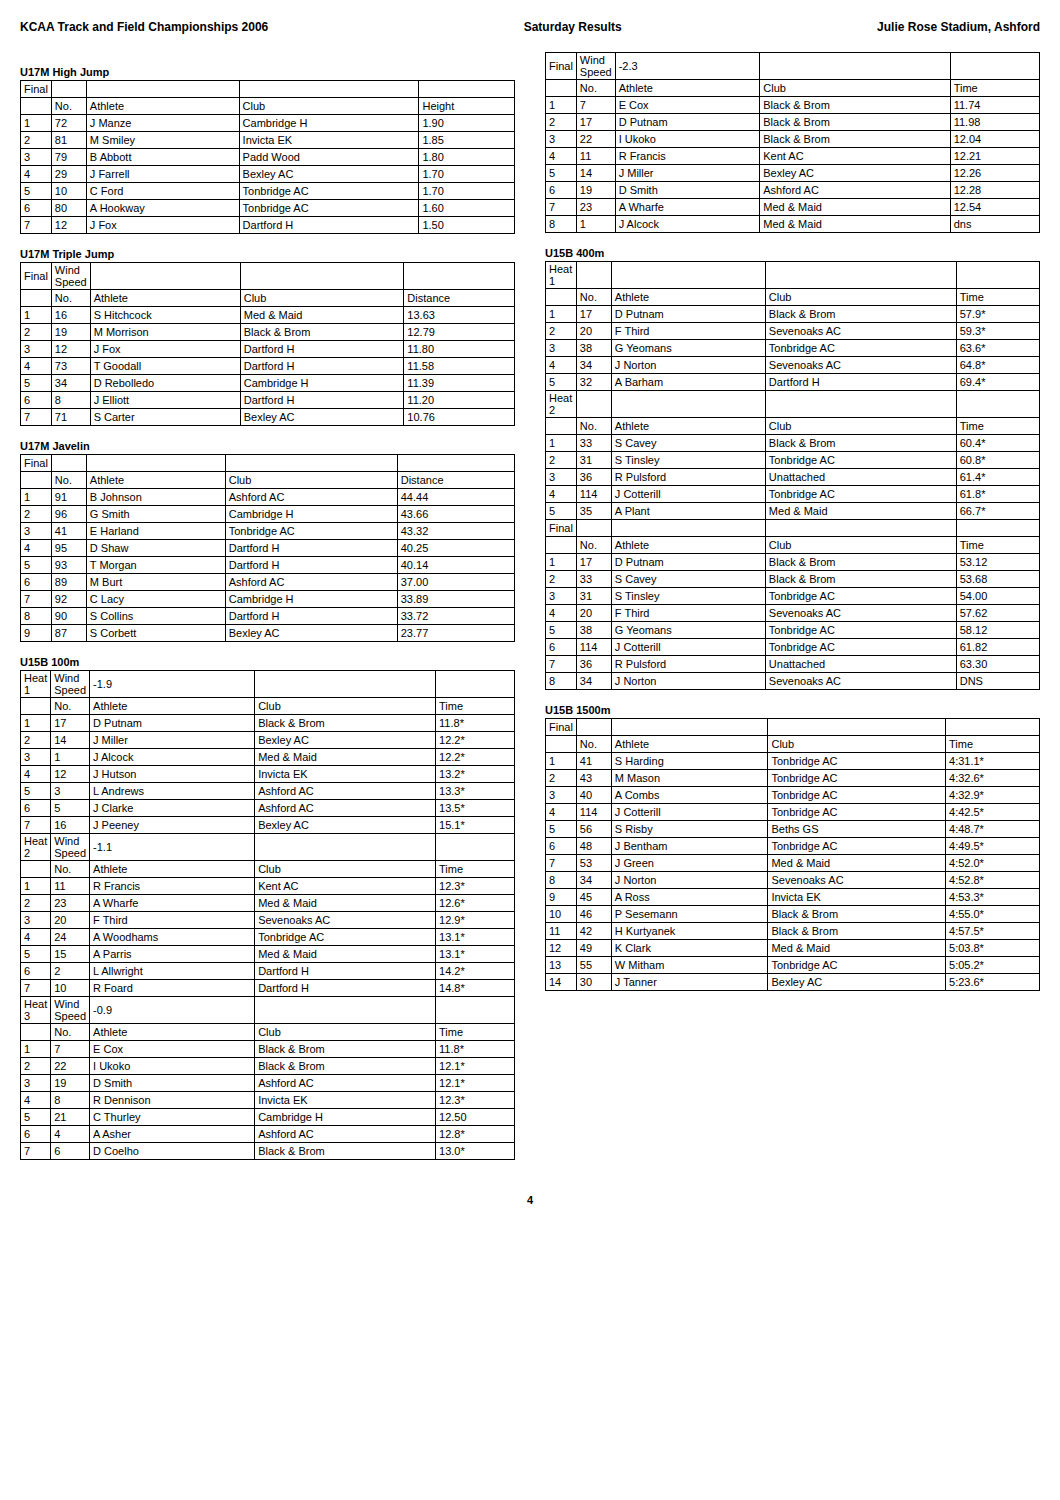KCAA Track and Field Championships 2006 Saturday Results Julie Rose Stadium, Ashford
U17M High Jump
| Final | | | | |
| | No. | Athlete | Club | Height |
| 1 | 72 | J Manze | Cambridge H | 1.90 |
| 2 | 81 | M Smiley | Invicta EK | 1.85 |
| 3 | 79 | B Abbott | Padd Wood | 1.80 |
| 4 | 29 | J Farrell | Bexley AC | 1.70 |
| 5 | 10 | C Ford | Tonbridge AC | 1.70 |
| 6 | 80 | A Hookway | Tonbridge AC | 1.60 |
| 7 | 12 | J Fox | Dartford H | 1.50 |
U17M Triple Jump
| Final | Wind Speed | | | |
| | No. | Athlete | Club | Distance |
| 1 | 16 | S Hitchcock | Med & Maid | 13.63 |
| 2 | 19 | M Morrison | Black & Brom | 12.79 |
| 3 | 12 | J Fox | Dartford H | 11.80 |
| 4 | 73 | T Goodall | Dartford H | 11.58 |
| 5 | 34 | D Rebolledo | Cambridge H | 11.39 |
| 6 | 8 | J Elliott | Dartford H | 11.20 |
| 7 | 71 | S Carter | Bexley AC | 10.76 |
U17M Javelin
| Final | | | | |
| | No. | Athlete | Club | Distance |
| 1 | 91 | B Johnson | Ashford AC | 44.44 |
| 2 | 96 | G Smith | Cambridge H | 43.66 |
| 3 | 41 | E Harland | Tonbridge AC | 43.32 |
| 4 | 95 | D Shaw | Dartford H | 40.25 |
| 5 | 93 | T Morgan | Dartford H | 40.14 |
| 6 | 89 | M Burt | Ashford AC | 37.00 |
| 7 | 92 | C Lacy | Cambridge H | 33.89 |
| 8 | 90 | S Collins | Dartford H | 33.72 |
| 9 | 87 | S Corbett | Bexley AC | 23.77 |
U15B 100m
| Heat 1 | Wind Speed | -1.9 | | |
| | No. | Athlete | Club | Time |
| 1 | 17 | D Putnam | Black & Brom | 11.8* |
| 2 | 14 | J Miller | Bexley AC | 12.2* |
| 3 | 1 | J Alcock | Med & Maid | 12.2* |
| 4 | 12 | J Hutson | Invicta EK | 13.2* |
| 5 | 3 | L Andrews | Ashford AC | 13.3* |
| 6 | 5 | J Clarke | Ashford AC | 13.5* |
| 7 | 16 | J Peeney | Bexley AC | 15.1* |
| Heat 2 | Wind Speed | -1.1 | | |
| | No. | Athlete | Club | Time |
| 1 | 11 | R Francis | Kent AC | 12.3* |
| 2 | 23 | A Wharfe | Med & Maid | 12.6* |
| 3 | 20 | F Third | Sevenoaks AC | 12.9* |
| 4 | 24 | A Woodhams | Tonbridge AC | 13.1* |
| 5 | 15 | A Parris | Med & Maid | 13.1* |
| 6 | 2 | L Allwright | Dartford H | 14.2* |
| 7 | 10 | R Foard | Dartford H | 14.8* |
| Heat 3 | Wind Speed | -0.9 | | |
| | No. | Athlete | Club | Time |
| 1 | 7 | E Cox | Black & Brom | 11.8* |
| 2 | 22 | I Ukoko | Black & Brom | 12.1* |
| 3 | 19 | D Smith | Ashford AC | 12.1* |
| 4 | 8 | R Dennison | Invicta EK | 12.3* |
| 5 | 21 | C Thurley | Cambridge H | 12.50 |
| 6 | 4 | A Asher | Ashford AC | 12.8* |
| 7 | 6 | D Coelho | Black & Brom | 13.0* |
| Final | Wind Speed | -2.3 | | |
| | No. | Athlete | Club | Time |
| 1 | 7 | E Cox | Black & Brom | 11.74 |
| 2 | 17 | D Putnam | Black & Brom | 11.98 |
| 3 | 22 | I Ukoko | Black & Brom | 12.04 |
| 4 | 11 | R Francis | Kent AC | 12.21 |
| 5 | 14 | J Miller | Bexley AC | 12.26 |
| 6 | 19 | D Smith | Ashford AC | 12.28 |
| 7 | 23 | A Wharfe | Med & Maid | 12.54 |
| 8 | 1 | J Alcock | Med & Maid | dns |
U15B 400m
| Heat 1 | | | | |
| | No. | Athlete | Club | Time |
| 1 | 17 | D Putnam | Black & Brom | 57.9* |
| 2 | 20 | F Third | Sevenoaks AC | 59.3* |
| 3 | 38 | G Yeomans | Tonbridge AC | 63.6* |
| 4 | 34 | J Norton | Sevenoaks AC | 64.8* |
| 5 | 32 | A Barham | Dartford H | 69.4* |
| Heat 2 | | | | |
| | No. | Athlete | Club | Time |
| 1 | 33 | S Cavey | Black & Brom | 60.4* |
| 2 | 31 | S Tinsley | Tonbridge AC | 60.8* |
| 3 | 36 | R Pulsford | Unattached | 61.4* |
| 4 | 114 | J Cotterill | Tonbridge AC | 61.8* |
| 5 | 35 | A Plant | Med & Maid | 66.7* |
| Final | | | | |
| | No. | Athlete | Club | Time |
| 1 | 17 | D Putnam | Black & Brom | 53.12 |
| 2 | 33 | S Cavey | Black & Brom | 53.68 |
| 3 | 31 | S Tinsley | Tonbridge AC | 54.00 |
| 4 | 20 | F Third | Sevenoaks AC | 57.62 |
| 5 | 38 | G Yeomans | Tonbridge AC | 58.12 |
| 6 | 114 | J Cotterill | Tonbridge AC | 61.82 |
| 7 | 36 | R Pulsford | Unattached | 63.30 |
| 8 | 34 | J Norton | Sevenoaks AC | DNS |
U15B 1500m
| Final | | | | |
| | No. | Athlete | Club | Time |
| 1 | 41 | S Harding | Tonbridge AC | 4:31.1* |
| 2 | 43 | M Mason | Tonbridge AC | 4:32.6* |
| 3 | 40 | A Combs | Tonbridge AC | 4:32.9* |
| 4 | 114 | J Cotterill | Tonbridge AC | 4:42.5* |
| 5 | 56 | S Risby | Beths GS | 4:48.7* |
| 6 | 48 | J Bentham | Tonbridge AC | 4:49.5* |
| 7 | 53 | J Green | Med & Maid | 4:52.0* |
| 8 | 34 | J Norton | Sevenoaks AC | 4:52.8* |
| 9 | 45 | A Ross | Invicta EK | 4:53.3* |
| 10 | 46 | P Sesemann | Black & Brom | 4:55.0* |
| 11 | 42 | H Kurtyanek | Black & Brom | 4:57.5* |
| 12 | 49 | K Clark | Med & Maid | 5:03.8* |
| 13 | 55 | W Mitham | Tonbridge AC | 5:05.2* |
| 14 | 30 | J Tanner | Bexley AC | 5:23.6* |
4